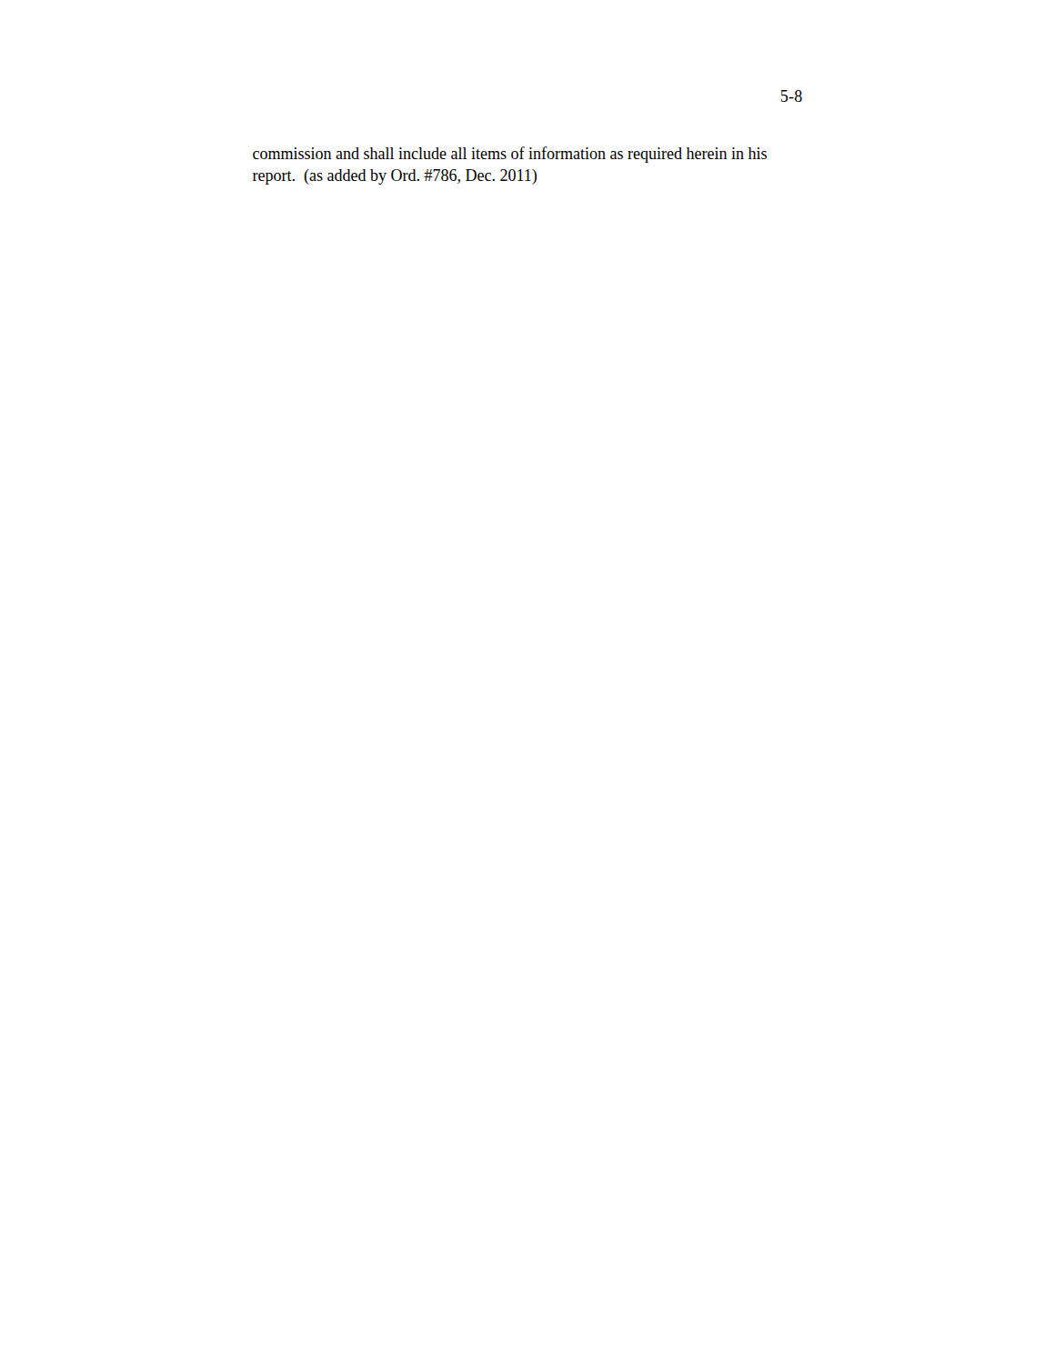5-8
commission and shall include all items of information as required herein in his report. (as added by Ord. #786, Dec. 2011)